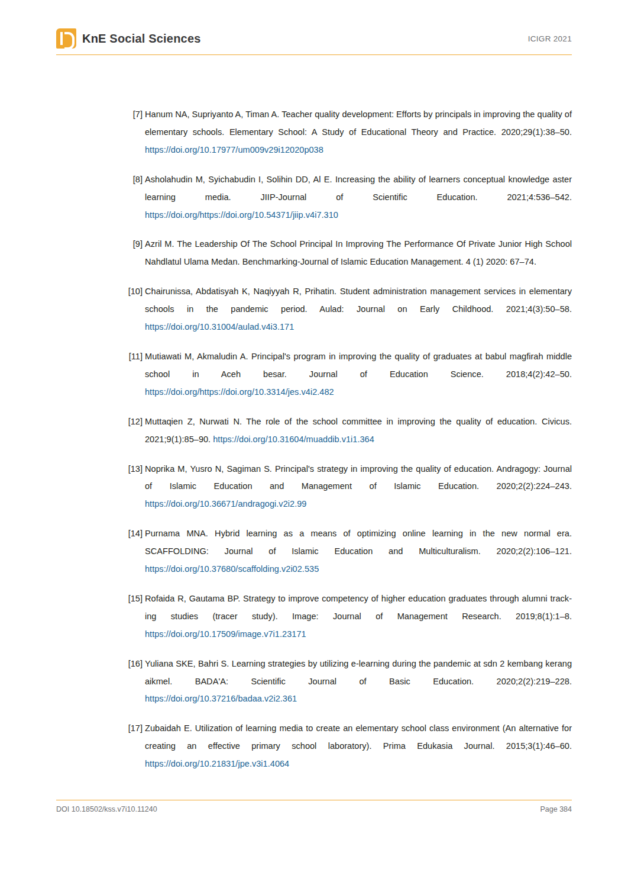KnE Social Sciences
ICIGR 2021
[7] Hanum NA, Supriyanto A, Timan A. Teacher quality development: Efforts by principals in improving the quality of elementary schools. Elementary School: A Study of Educational Theory and Practice. 2020;29(1):38–50. https://doi.org/10.17977/um009v29i12020p038
[8] Asholahudin M, Syichabudin I, Solihin DD, Al E. Increasing the ability of learners conceptual knowledge aster learning media. JIIP-Journal of Scientific Education. 2021;4:536–542. https://doi.org/https://doi.org/10.54371/jiip.v4i7.310
[9] Azril M. The Leadership Of The School Principal In Improving The Performance Of Private Junior High School Nahdlatul Ulama Medan. Benchmarking-Journal of Islamic Education Management. 4 (1) 2020: 67–74.
[10] Chairunissa, Abdatisyah K, Naqiyyah R, Prihatin. Student administration management services in elementary schools in the pandemic period. Aulad: Journal on Early Childhood. 2021;4(3):50–58. https://doi.org/10.31004/aulad.v4i3.171
[11] Mutiawati M, Akmaludin A. Principal's program in improving the quality of graduates at babul magfirah middle school in Aceh besar. Journal of Education Science. 2018;4(2):42–50. https://doi.org/https://doi.org/10.3314/jes.v4i2.482
[12] Muttaqien Z, Nurwati N. The role of the school committee in improving the quality of education. Civicus. 2021;9(1):85–90. https://doi.org/10.31604/muaddib.v1i1.364
[13] Noprika M, Yusro N, Sagiman S. Principal's strategy in improving the quality of education. Andragogy: Journal of Islamic Education and Management of Islamic Education. 2020;2(2):224–243. https://doi.org/10.36671/andragogi.v2i2.99
[14] Purnama MNA. Hybrid learning as a means of optimizing online learning in the new normal era. SCAFFOLDING: Journal of Islamic Education and Multiculturalism. 2020;2(2):106–121. https://doi.org/10.37680/scaffolding.v2i02.535
[15] Rofaida R, Gautama BP. Strategy to improve competency of higher education graduates through alumni tracking studies (tracer study). Image: Journal of Management Research. 2019;8(1):1–8. https://doi.org/10.17509/image.v7i1.23171
[16] Yuliana SKE, Bahri S. Learning strategies by utilizing e-learning during the pandemic at sdn 2 kembang kerang aikmel. BADA'A: Scientific Journal of Basic Education. 2020;2(2):219–228. https://doi.org/10.37216/badaa.v2i2.361
[17] Zubaidah E. Utilization of learning media to create an elementary school class environment (An alternative for creating an effective primary school laboratory). Prima Edukasia Journal. 2015;3(1):46–60. https://doi.org/10.21831/jpe.v3i1.4064
DOI 10.18502/kss.v7i10.11240
Page 384